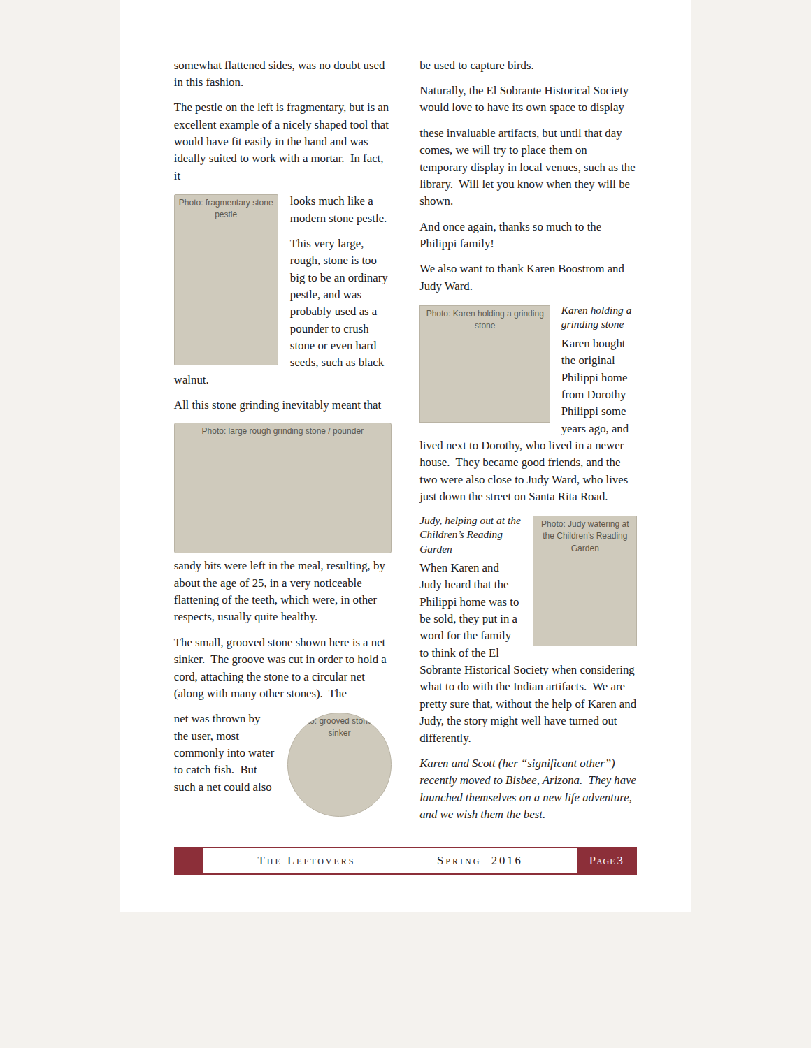somewhat flattened sides, was no doubt used in this fashion.
The pestle on the left is fragmentary, but is an excellent example of a nicely shaped tool that would have fit easily in the hand and was ideally suited to work with a mortar. In fact, it
Photo: fragmentary stone pestle
looks much like a modern stone pestle.
This very large, rough, stone is too big to be an ordinary pestle, and was probably used as a pounder to crush stone or even hard seeds, such as black walnut.
All this stone grinding inevitably meant that
Photo: large rough grinding stone / pounder
sandy bits were left in the meal, resulting, by about the age of 25, in a very noticeable flattening of the teeth, which were, in other respects, usually quite healthy.
The small, grooved stone shown here is a net sinker. The groove was cut in order to hold a cord, attaching the stone to a circular net (along with many other stones). The
Photo: grooved stone net sinker
net was thrown by the user, most commonly into water to catch fish. But such a net could also be used to capture birds.
Naturally, the El Sobrante Historical Society would love to have its own space to display
these invaluable artifacts, but until that day comes, we will try to place them on temporary display in local venues, such as the library. Will let you know when they will be shown.
And once again, thanks so much to the Philippi family!
We also want to thank Karen Boostrom and Judy Ward.
Photo: Karen holding a grinding stone
Karen holding a grinding stone
Karen bought the original Philippi home from Dorothy Philippi some years ago, and lived next to Dorothy, who lived in a newer house. They became good friends, and the two were also close to Judy Ward, who lives just down the street on Santa Rita Road.
Photo: Judy watering at the Children’s Reading Garden
Judy, helping out at the Children’s Reading Garden
When Karen and Judy heard that the Philippi home was to be sold, they put in a word for the family to think of the El Sobrante Historical Society when considering what to do with the Indian artifacts. We are pretty sure that, without the help of Karen and Judy, the story might well have turned out differently.
Karen and Scott (her “significant other”) recently moved to Bisbee, Arizona. They have launched themselves on a new life adventure, and we wish them the best.
The Leftovers Spring 2016
Page 3